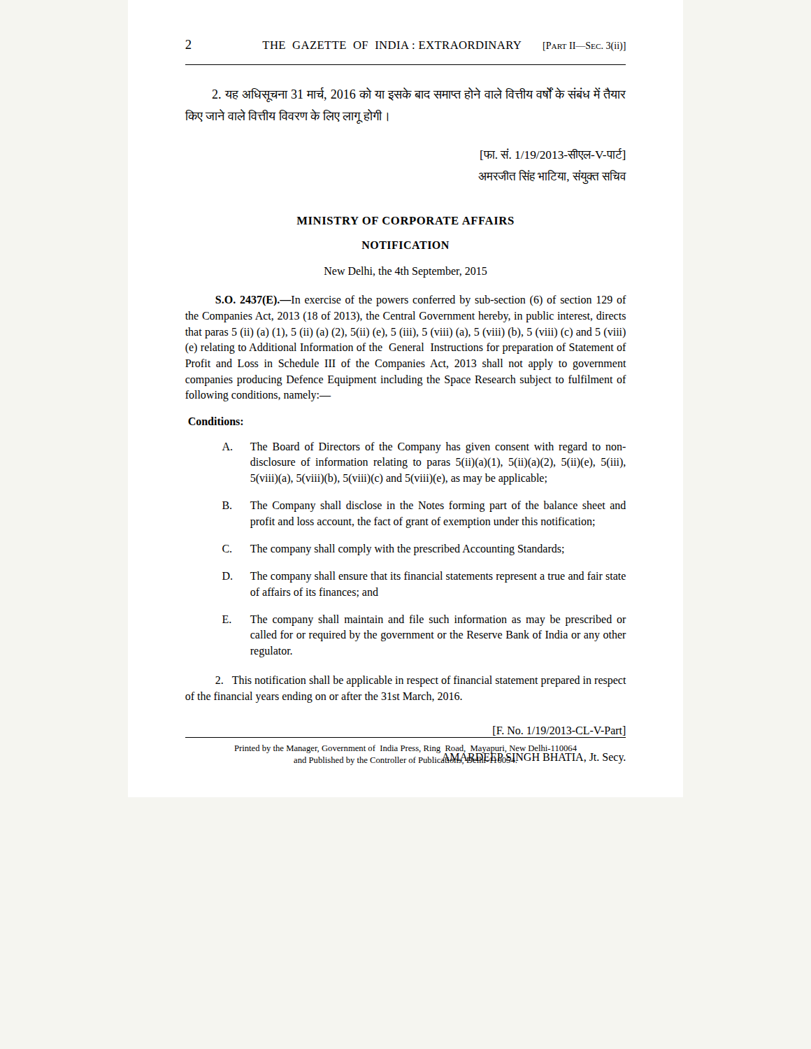2
THE GAZETTE OF INDIA : EXTRAORDINARY
[PART II—SEC. 3(ii)]
2. यह अधिसूचना 31 मार्च, 2016 को या इसके बाद समाप्त होने वाले वित्तीय वर्षों के संबंध में तैयार किए जाने वाले वित्तीय विवरण के लिए लागू होगी।
[फा. सं. 1/19/2013-सीएल-V-पार्ट]
अमरजीत सिंह भाटिया, संयुक्त सचिव
MINISTRY OF CORPORATE AFFAIRS
NOTIFICATION
New Delhi, the 4th September, 2015
S.O. 2437(E).—In exercise of the powers conferred by sub-section (6) of section 129 of the Companies Act, 2013 (18 of 2013), the Central Government hereby, in public interest, directs that paras 5 (ii) (a) (1), 5 (ii) (a) (2), 5(ii) (e), 5 (iii), 5 (viii) (a), 5 (viii) (b), 5 (viii) (c) and 5 (viii) (e) relating to Additional Information of the General Instructions for preparation of Statement of Profit and Loss in Schedule III of the Companies Act, 2013 shall not apply to government companies producing Defence Equipment including the Space Research subject to fulfilment of following conditions, namely:—
Conditions:
A. The Board of Directors of the Company has given consent with regard to non-disclosure of information relating to paras 5(ii)(a)(1), 5(ii)(a)(2), 5(ii)(e), 5(iii), 5(viii)(a), 5(viii)(b), 5(viii)(c) and 5(viii)(e), as may be applicable;
B. The Company shall disclose in the Notes forming part of the balance sheet and profit and loss account, the fact of grant of exemption under this notification;
C. The company shall comply with the prescribed Accounting Standards;
D. The company shall ensure that its financial statements represent a true and fair state of affairs of its finances; and
E. The company shall maintain and file such information as may be prescribed or called for or required by the government or the Reserve Bank of India or any other regulator.
2. This notification shall be applicable in respect of financial statement prepared in respect of the financial years ending on or after the 31st March, 2016.
[F. No. 1/19/2013-CL-V-Part]
AMARDEEP SINGH BHATIA, Jt. Secy.
Printed by the Manager, Government of India Press, Ring Road, Mayapuri, New Delhi-110064
and Published by the Controller of Publications, Delhi-110054.